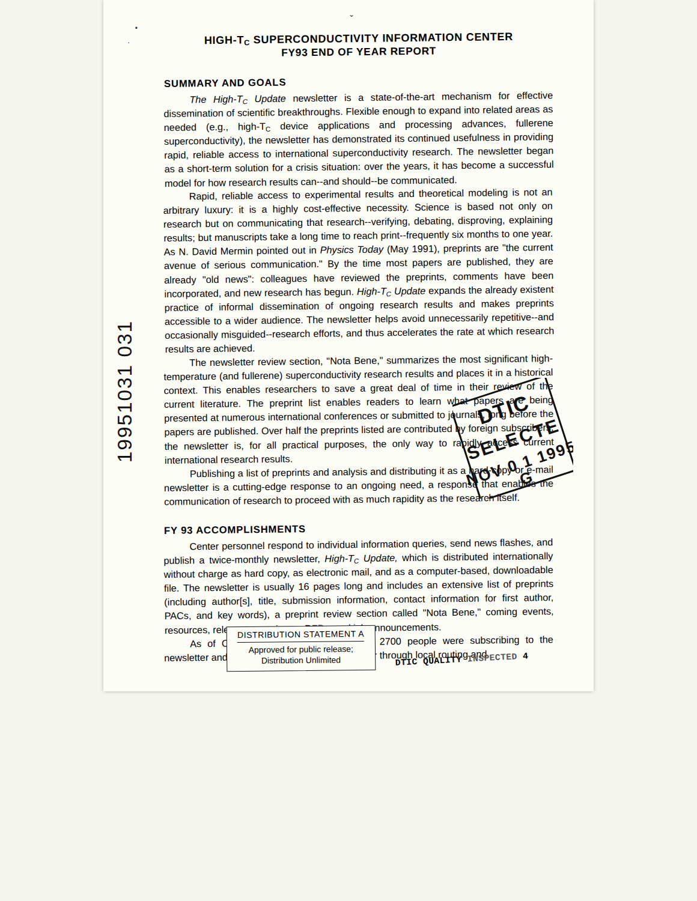⌄
.
•
19951031 031
HIGH-TC SUPERCONDUCTIVITY INFORMATION CENTER FY93 END OF YEAR REPORT
SUMMARY AND GOALS
The High-TC Update newsletter is a state-of-the-art mechanism for effective dissemination of scientific breakthroughs. Flexible enough to expand into related areas as needed (e.g., high-TC device applications and processing advances, fullerene superconductivity), the newsletter has demonstrated its continued usefulness in providing rapid, reliable access to international superconductivity research. The newsletter began as a short-term solution for a crisis situation: over the years, it has become a successful model for how research results can--and should--be communicated.
Rapid, reliable access to experimental results and theoretical modeling is not an arbitrary luxury: it is a highly cost-effective necessity. Science is based not only on research but on communicating that research--verifying, debating, disproving, explaining results; but manuscripts take a long time to reach print--frequently six months to one year. As N. David Mermin pointed out in Physics Today (May 1991), preprints are "the current avenue of serious communication." By the time most papers are published, they are already "old news": colleagues have reviewed the preprints, comments have been incorporated, and new research has begun. High-TC Update expands the already existent practice of informal dissemination of ongoing research results and makes preprints accessible to a wider audience. The newsletter helps avoid unnecessarily repetitive--and occasionally misguided--research efforts, and thus accelerates the rate at which research results are achieved.
The newsletter review section, "Nota Bene," summarizes the most significant high-temperature (and fullerene) superconductivity research results and places it in a historical context. This enables researchers to save a great deal of time in their review of the current literature. The preprint list enables readers to learn what papers are being presented at numerous international conferences or submitted to journals, long before the papers are published. Over half the preprints listed are contributed by foreign subscribers; the newsletter is, for all practical purposes, the only way to rapidly access current international research results.
Publishing a list of preprints and analysis and distributing it as a hard-copy or e-mail newsletter is a cutting-edge response to an ongoing need, a response that enables the communication of research to proceed with as much rapidity as the research itself.
FY 93 ACCOMPLISHMENTS
Center personnel respond to individual information queries, send news flashes, and publish a twice-monthly newsletter, High-TC Update, which is distributed internationally without charge as hard copy, as electronic mail, and as a computer-based, downloadable file. The newsletter is usually 16 pages long and includes an extensive list of preprints (including author[s], title, submission information, contact information for first author, PACs, and key words), a preprint review section called "Nota Bene," coming events, resources, relevant news items, RFPs, and job announcements.
As of October 10, 1993, approximately 2700 people were subscribing to the newsletter and many more receive the newsletter through local routing and
DTIC SELECTE NOV 0 1 1995 G
DISTRIBUTION STATEMENT A
Approved for public release;
Distribution Unlimited
DTIC QUALITY INSPECTED 4